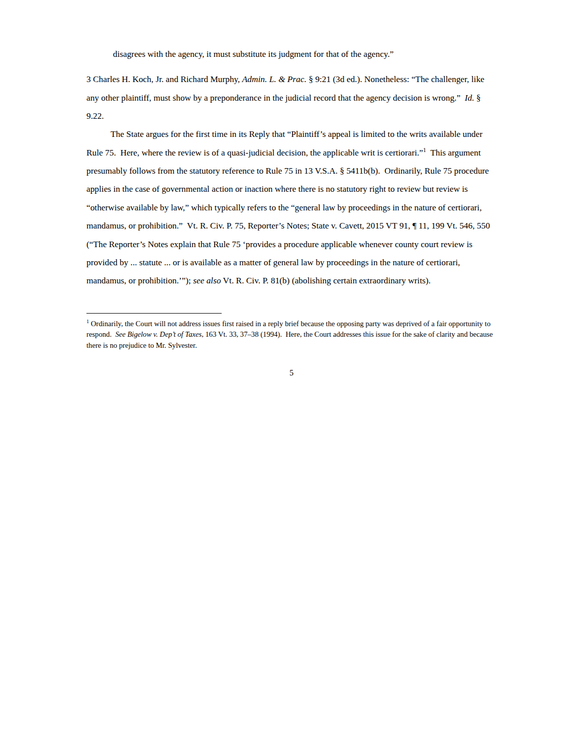disagrees with the agency, it must substitute its judgment for that of the agency.”
3 Charles H. Koch, Jr. and Richard Murphy, Admin. L. & Prac. § 9:21 (3d ed.). Nonetheless: “The challenger, like any other plaintiff, must show by a preponderance in the judicial record that the agency decision is wrong.” Id. § 9.22.
The State argues for the first time in its Reply that “Plaintiff’s appeal is limited to the writs available under Rule 75. Here, where the review is of a quasi-judicial decision, the applicable writ is certiorari.”1 This argument presumably follows from the statutory reference to Rule 75 in 13 V.S.A. § 5411b(b). Ordinarily, Rule 75 procedure applies in the case of governmental action or inaction where there is no statutory right to review but review is “otherwise available by law,” which typically refers to the “general law by proceedings in the nature of certiorari, mandamus, or prohibition.” Vt. R. Civ. P. 75, Reporter’s Notes; State v. Cavett, 2015 VT 91, ¶ 11, 199 Vt. 546, 550 (“The Reporter’s Notes explain that Rule 75 ‘provides a procedure applicable whenever county court review is provided by ... statute ... or is available as a matter of general law by proceedings in the nature of certiorari, mandamus, or prohibition.’”); see also Vt. R. Civ. P. 81(b) (abolishing certain extraordinary writs).
1 Ordinarily, the Court will not address issues first raised in a reply brief because the opposing party was deprived of a fair opportunity to respond. See Bigelow v. Dep’t of Taxes, 163 Vt. 33, 37–38 (1994). Here, the Court addresses this issue for the sake of clarity and because there is no prejudice to Mr. Sylvester.
5